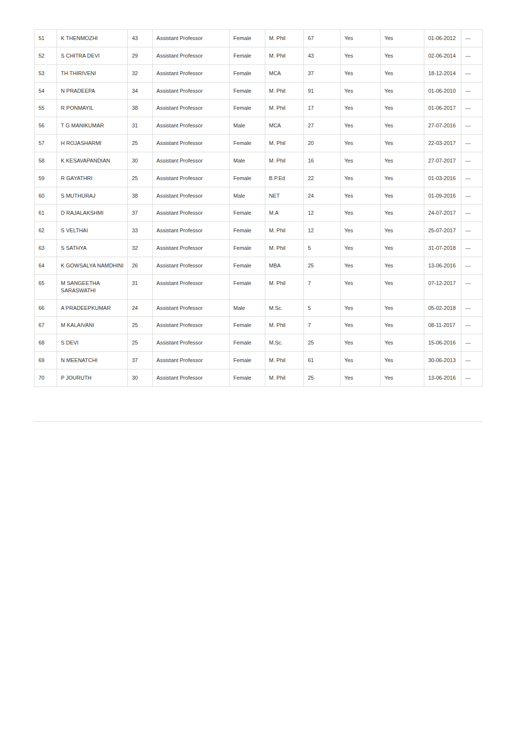| 51 | K THENMOZHI | 43 | Assistant Professor | Female | M. Phil | 67 | Yes | Yes | 01-06-2012 | --- |
| 52 | S CHITRA DEVI | 29 | Assistant Professor | Female | M. Phil | 43 | Yes | Yes | 02-06-2014 | --- |
| 53 | TH THIRIVENI | 32 | Assistant Professor | Female | MCA | 37 | Yes | Yes | 18-12-2014 | --- |
| 54 | N PRADEEPA | 34 | Assistant Professor | Female | M. Phil | 91 | Yes | Yes | 01-06-2010 | --- |
| 55 | R PONMAYIL | 38 | Assistant Professor | Female | M. Phil | 17 | Yes | Yes | 01-06-2017 | --- |
| 56 | T G MANIKUMAR | 31 | Assistant Professor | Male | MCA | 27 | Yes | Yes | 27-07-2016 | --- |
| 57 | H ROJASHARMI | 25 | Assistant Professor | Female | M. Phil | 20 | Yes | Yes | 22-03-2017 | --- |
| 58 | K KESAVAPANDIAN | 30 | Assistant Professor | Male | M. Phil | 16 | Yes | Yes | 27-07-2017 | --- |
| 59 | R GAYATHRI | 25 | Assistant Professor | Female | B.P.Ed | 22 | Yes | Yes | 01-03-2016 | --- |
| 60 | S MUTHURAJ | 38 | Assistant Professor | Male | NET | 24 | Yes | Yes | 01-09-2016 | --- |
| 61 | D RAJALAKSHMI | 37 | Assistant Professor | Female | M.A | 12 | Yes | Yes | 24-07-2017 | --- |
| 62 | S VELTHAI | 33 | Assistant Professor | Female | M. Phil | 12 | Yes | Yes | 25-07-2017 | --- |
| 63 | S SATHYA | 32 | Assistant Professor | Female | M. Phil | 5 | Yes | Yes | 31-07-2018 | --- |
| 64 | K GOWSALYA NAMDHINI | 26 | Assistant Professor | Female | MBA | 25 | Yes | Yes | 13-06-2016 | --- |
| 65 | M SANGEETHA SARASWATHI | 31 | Assistant Professor | Female | M. Phil | 7 | Yes | Yes | 07-12-2017 | --- |
| 66 | A PRADEEPKUMAR | 24 | Assistant Professor | Male | M.Sc. | 5 | Yes | Yes | 05-02-2018 | --- |
| 67 | M KALAIVANI | 25 | Assistant Professor | Female | M. Phil | 7 | Yes | Yes | 08-11-2017 | --- |
| 68 | S DEVI | 25 | Assistant Professor | Female | M.Sc. | 25 | Yes | Yes | 15-06-2016 | --- |
| 69 | N MEENATCHI | 37 | Assistant Professor | Female | M. Phil | 61 | Yes | Yes | 30-06-2013 | --- |
| 70 | P JOURUTH | 30 | Assistant Professor | Female | M. Phil | 25 | Yes | Yes | 13-06-2016 | --- |